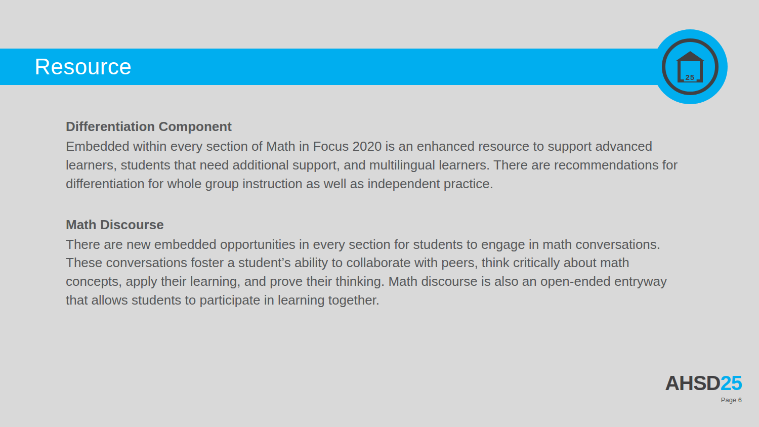Resource
25
Differentiation Component
Embedded within every section of Math in Focus 2020 is an enhanced resource to support advanced learners, students that need additional support, and multilingual learners. There are recommendations for differentiation for whole group instruction as well as independent practice.
Math Discourse
There are new embedded opportunities in every section for students to engage in math conversations. These conversations foster a student’s ability to collaborate with peers, think critically about math concepts, apply their learning, and prove their thinking. Math discourse is also an open-ended entryway that allows students to participate in learning together.
AHSD 25
Page 6